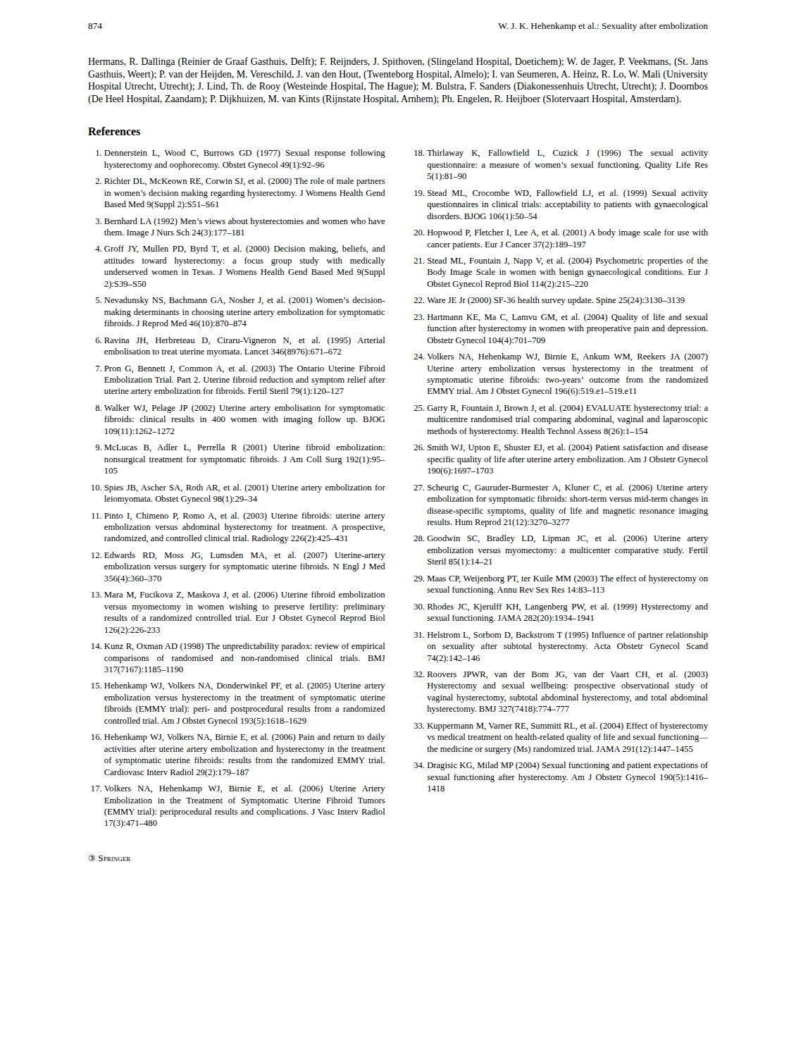874 W. J. K. Hehenkamp et al.: Sexuality after embolization
Hermans, R. Dallinga (Reinier de Graaf Gasthuis, Delft); F. Reijnders, J. Spithoven, (Slingeland Hospital, Doetichem); W. de Jager, P. Veekmans, (St. Jans Gasthuis, Weert); P. van der Heijden, M. Vereschild, J. van den Hout, (Twenteborg Hospital, Almelo); I. van Seumeren, A. Heinz, R. Lo, W. Mali (University Hospital Utrecht, Utrecht); J. Lind, Th. de Rooy (Westeinde Hospital, The Hague); M. Bulstra, F. Sanders (Diakonessenhuis Utrecht, Utrecht); J. Doornbos (De Heel Hospital, Zaandam); P. Dijkhuizen, M. van Kints (Rijnstate Hospital, Arnhem); Ph. Engelen, R. Heijboer (Slotervaart Hospital, Amsterdam).
References
Dennerstein L, Wood C, Burrows GD (1977) Sexual response following hysterectomy and oophorecomy. Obstet Gynecol 49(1):92–96
Richter DL, McKeown RE, Corwin SJ, et al. (2000) The role of male partners in women’s decision making regarding hysterectomy. J Womens Health Gend Based Med 9(Suppl 2):S51–S61
Bernhard LA (1992) Men’s views about hysterectomies and women who have them. Image J Nurs Sch 24(3):177–181
Groff JY, Mullen PD, Byrd T, et al. (2000) Decision making, beliefs, and attitudes toward hysterectomy: a focus group study with medically underserved women in Texas. J Womens Health Gend Based Med 9(Suppl 2):S39–S50
Nevadunsky NS, Bachmann GA, Nosher J, et al. (2001) Women’s decision-making determinants in choosing uterine artery embolization for symptomatic fibroids. J Reprod Med 46(10):870–874
Ravina JH, Herbreteau D, Ciraru-Vigneron N, et al. (1995) Arterial embolisation to treat uterine myomata. Lancet 346(8976):671–672
Pron G, Bennett J, Common A, et al. (2003) The Ontario Uterine Fibroid Embolization Trial. Part 2. Uterine fibroid reduction and symptom relief after uterine artery embolization for fibroids. Fertil Steril 79(1):120–127
Walker WJ, Pelage JP (2002) Uterine artery embolisation for symptomatic fibroids: clinical results in 400 women with imaging follow up. BJOG 109(11):1262–1272
McLucas B, Adler L, Perrella R (2001) Uterine fibroid embolization: nonsurgical treatment for symptomatic fibroids. J Am Coll Surg 192(1):95–105
Spies JB, Ascher SA, Roth AR, et al. (2001) Uterine artery embolization for leiomyomata. Obstet Gynecol 98(1):29–34
Pinto I, Chimeno P, Romo A, et al. (2003) Uterine fibroids: uterine artery embolization versus abdominal hysterectomy for treatment. A prospective, randomized, and controlled clinical trial. Radiology 226(2):425–431
Edwards RD, Moss JG, Lumsden MA, et al. (2007) Uterine-artery embolization versus surgery for symptomatic uterine fibroids. N Engl J Med 356(4):360–370
Mara M, Fucikova Z, Maskova J, et al. (2006) Uterine fibroid embolization versus myomectomy in women wishing to preserve fertility: preliminary results of a randomized controlled trial. Eur J Obstet Gynecol Reprod Biol 126(2):226-233
Kunz R, Oxman AD (1998) The unpredictability paradox: review of empirical comparisons of randomised and non-randomised clinical trials. BMJ 317(7167):1185–1190
Hehenkamp WJ, Volkers NA, Donderwinkel PF, et al. (2005) Uterine artery embolization versus hysterectomy in the treatment of symptomatic uterine fibroids (EMMY trial): peri- and postprocedural results from a randomized controlled trial. Am J Obstet Gynecol 193(5):1618–1629
Hehenkamp WJ, Volkers NA, Birnie E, et al. (2006) Pain and return to daily activities after uterine artery embolization and hysterectomy in the treatment of symptomatic uterine fibroids: results from the randomized EMMY trial. Cardiovasc Interv Radiol 29(2):179–187
Volkers NA, Hehenkamp WJ, Birnie E, et al. (2006) Uterine Artery Embolization in the Treatment of Symptomatic Uterine Fibroid Tumors (EMMY trial): periprocedural results and complications. J Vasc Interv Radiol 17(3):471–480
Thirlaway K, Fallowfield L, Cuzick J (1996) The sexual activity questionnaire: a measure of women’s sexual functioning. Quality Life Res 5(1):81–90
Stead ML, Crocombe WD, Fallowfield LJ, et al. (1999) Sexual activity questionnaires in clinical trials: acceptability to patients with gynaecological disorders. BJOG 106(1):50–54
Hopwood P, Fletcher I, Lee A, et al. (2001) A body image scale for use with cancer patients. Eur J Cancer 37(2):189–197
Stead ML, Fountain J, Napp V, et al. (2004) Psychometric properties of the Body Image Scale in women with benign gynaecological conditions. Eur J Obstet Gynecol Reprod Biol 114(2):215–220
Ware JE Jr (2000) SF-36 health survey update. Spine 25(24):3130–3139
Hartmann KE, Ma C, Lamvu GM, et al. (2004) Quality of life and sexual function after hysterectomy in women with preoperative pain and depression. Obstetr Gynecol 104(4):701–709
Volkers NA, Hehenkamp WJ, Birnie E, Ankum WM, Reekers JA (2007) Uterine artery embolization versus hysterectomy in the treatment of symptomatic uterine fibroids: two-years’ outcome from the randomized EMMY trial. Am J Obstet Gynecol 196(6):519.e1–519.e11
Garry R, Fountain J, Brown J, et al. (2004) EVALUATE hysterectomy trial: a multicentre randomised trial comparing abdominal, vaginal and laparoscopic methods of hysterectomy. Health Technol Assess 8(26):1–154
Smith WJ, Upton E, Shuster EJ, et al. (2004) Patient satisfaction and disease specific quality of life after uterine artery embolization. Am J Obstetr Gynecol 190(6):1697–1703
Scheurig C, Gauruder-Burmester A, Kluner C, et al. (2006) Uterine artery embolization for symptomatic fibroids: short-term versus mid-term changes in disease-specific symptoms, quality of life and magnetic resonance imaging results. Hum Reprod 21(12):3270–3277
Goodwin SC, Bradley LD, Lipman JC, et al. (2006) Uterine artery embolization versus myomectomy: a multicenter comparative study. Fertil Steril 85(1):14–21
Maas CP, Weijenborg PT, ter Kuile MM (2003) The effect of hysterectomy on sexual functioning. Annu Rev Sex Res 14:83–113
Rhodes JC, Kjerulff KH, Langenberg PW, et al. (1999) Hysterectomy and sexual functioning. JAMA 282(20):1934–1941
Helstrom L, Sorbom D, Backstrom T (1995) Influence of partner relationship on sexuality after subtotal hysterectomy. Acta Obstetr Gynecol Scand 74(2):142–146
Roovers JPWR, van der Bom JG, van der Vaart CH, et al. (2003) Hysterectomy and sexual wellbeing: prospective observational study of vaginal hysterectomy, subtotal abdominal hysterectomy, and total abdominal hysterectomy. BMJ 327(7418):774–777
Kuppermann M, Varner RE, Summitt RL, et al. (2004) Effect of hysterectomy vs medical treatment on health-related quality of life and sexual functioning—the medicine or surgery (Ms) randomized trial. JAMA 291(12):1447–1455
Dragisic KG, Milad MP (2004) Sexual functioning and patient expectations of sexual functioning after hysterectomy. Am J Obstetr Gynecol 190(5):1416–1418
③ Springer